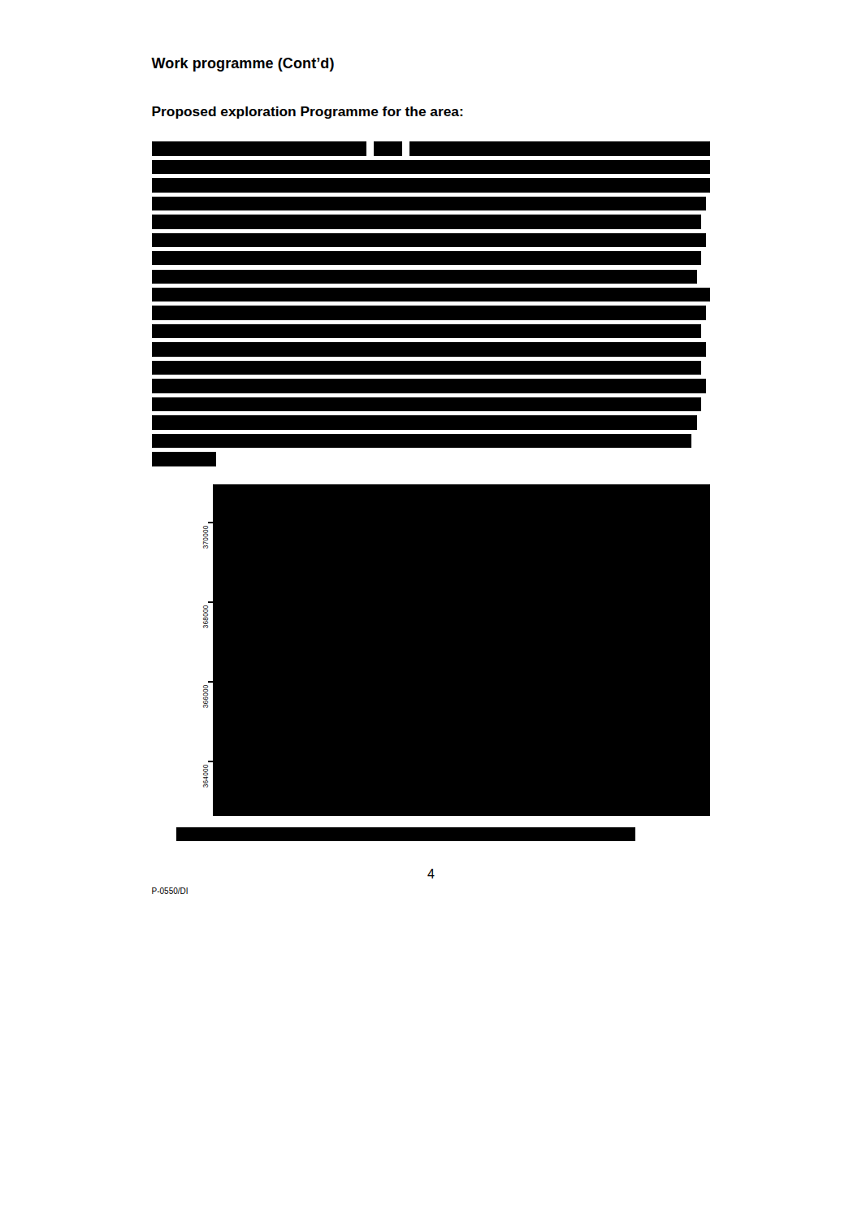Work programme (Cont’d)
Proposed exploration Programme for the area:
370000
368000
366000
364000
4
P-0550/DI